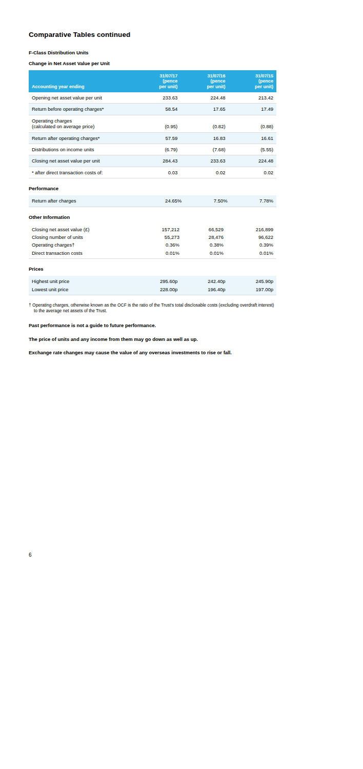Comparative Tables continued
F-Class Distribution Units
Change in Net Asset Value per Unit
| Accounting year ending | 31/07/17 (pence per unit) | 31/07/16 (pence per unit) | 31/07/15 (pence per unit) |
| --- | --- | --- | --- |
| Opening net asset value per unit | 233.63 | 224.48 | 213.42 |
| Return before operating charges* | 58.54 | 17.65 | 17.49 |
| Operating charges (calculated on average price) | (0.95) | (0.82) | (0.88) |
| Return after operating charges* | 57.59 | 16.83 | 16.61 |
| Distributions on income units | (6.79) | (7.68) | (5.55) |
| Closing net asset value per unit | 284.43 | 233.63 | 224.48 |
| * after direct transaction costs of: | 0.03 | 0.02 | 0.02 |
Performance
| Return after charges | 24.65% | 7.50% | 7.78% |
Other Information
| Closing net asset value (£) | 157,212 | 66,529 | 216,899 |
| Closing number of units | 55,273 | 28,476 | 96,622 |
| Operating charges† | 0.36% | 0.38% | 0.39% |
| Direct transaction costs | 0.01% | 0.01% | 0.01% |
Prices
| Highest unit price | 295.60p | 242.40p | 245.90p |
| Lowest unit price | 228.00p | 196.40p | 197.00p |
† Operating charges, otherwise known as the OCF is the ratio of the Trust's total disclosable costs (excluding overdraft interest) to the average net assets of the Trust.
Past performance is not a guide to future performance.
The price of units and any income from them may go down as well as up.
Exchange rate changes may cause the value of any overseas investments to rise or fall.
6